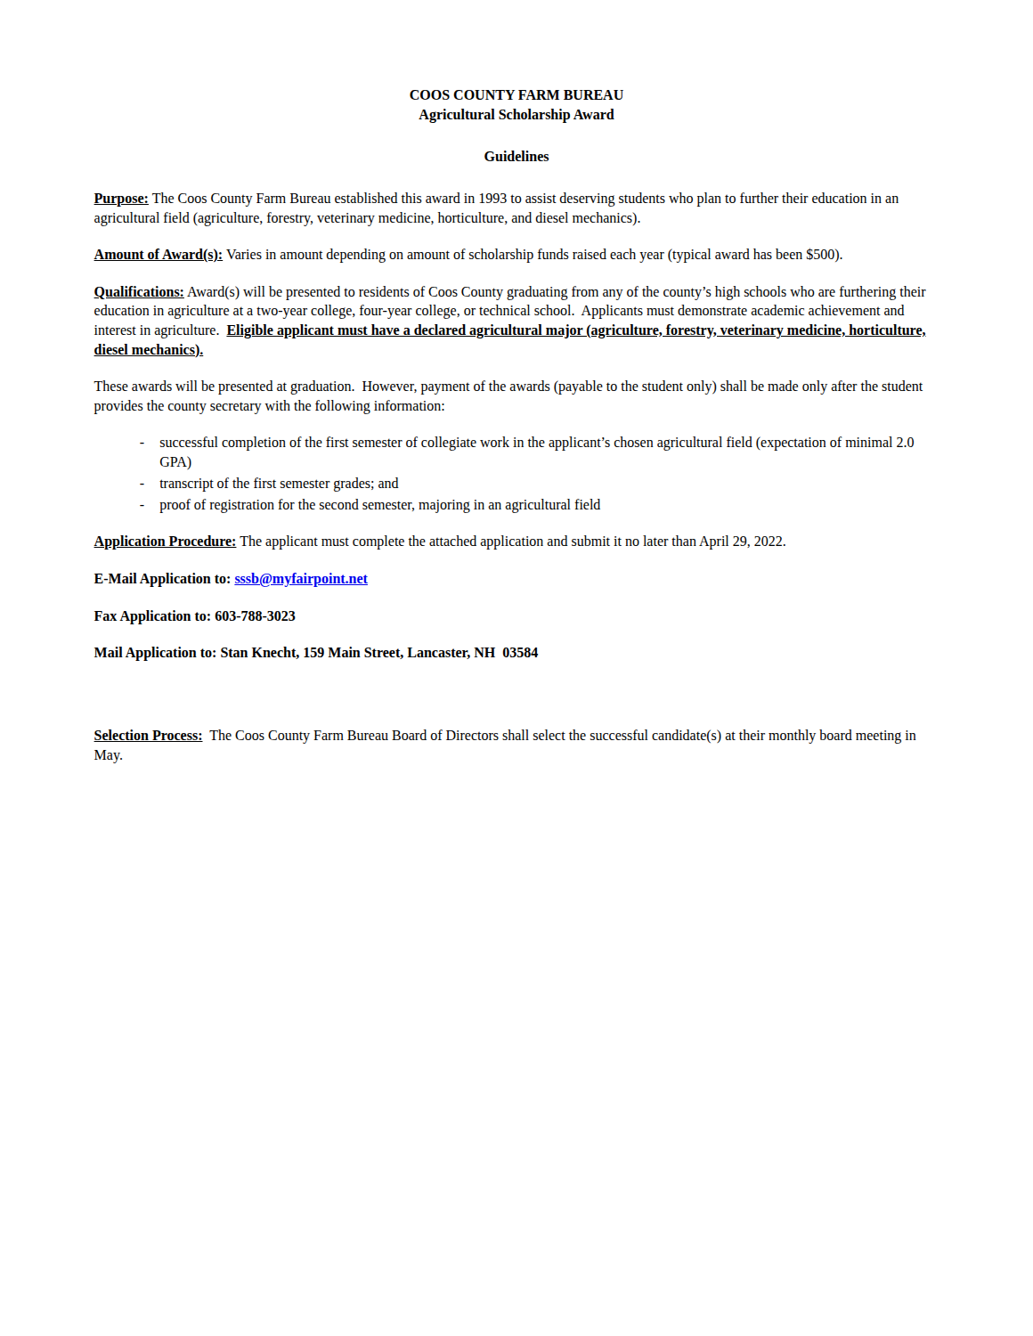COOS COUNTY FARM BUREAU Agricultural Scholarship Award
Guidelines
Purpose: The Coos County Farm Bureau established this award in 1993 to assist deserving students who plan to further their education in an agricultural field (agriculture, forestry, veterinary medicine, horticulture, and diesel mechanics).
Amount of Award(s): Varies in amount depending on amount of scholarship funds raised each year (typical award has been $500).
Qualifications: Award(s) will be presented to residents of Coos County graduating from any of the county’s high schools who are furthering their education in agriculture at a two-year college, four-year college, or technical school. Applicants must demonstrate academic achievement and interest in agriculture. Eligible applicant must have a declared agricultural major (agriculture, forestry, veterinary medicine, horticulture, diesel mechanics).
These awards will be presented at graduation. However, payment of the awards (payable to the student only) shall be made only after the student provides the county secretary with the following information:
successful completion of the first semester of collegiate work in the applicant’s chosen agricultural field (expectation of minimal 2.0 GPA)
transcript of the first semester grades; and
proof of registration for the second semester, majoring in an agricultural field
Application Procedure: The applicant must complete the attached application and submit it no later than April 29, 2022.
E-Mail Application to: sssb@myfairpoint.net
Fax Application to: 603-788-3023
Mail Application to: Stan Knecht, 159 Main Street, Lancaster, NH 03584
Selection Process: The Coos County Farm Bureau Board of Directors shall select the successful candidate(s) at their monthly board meeting in May.